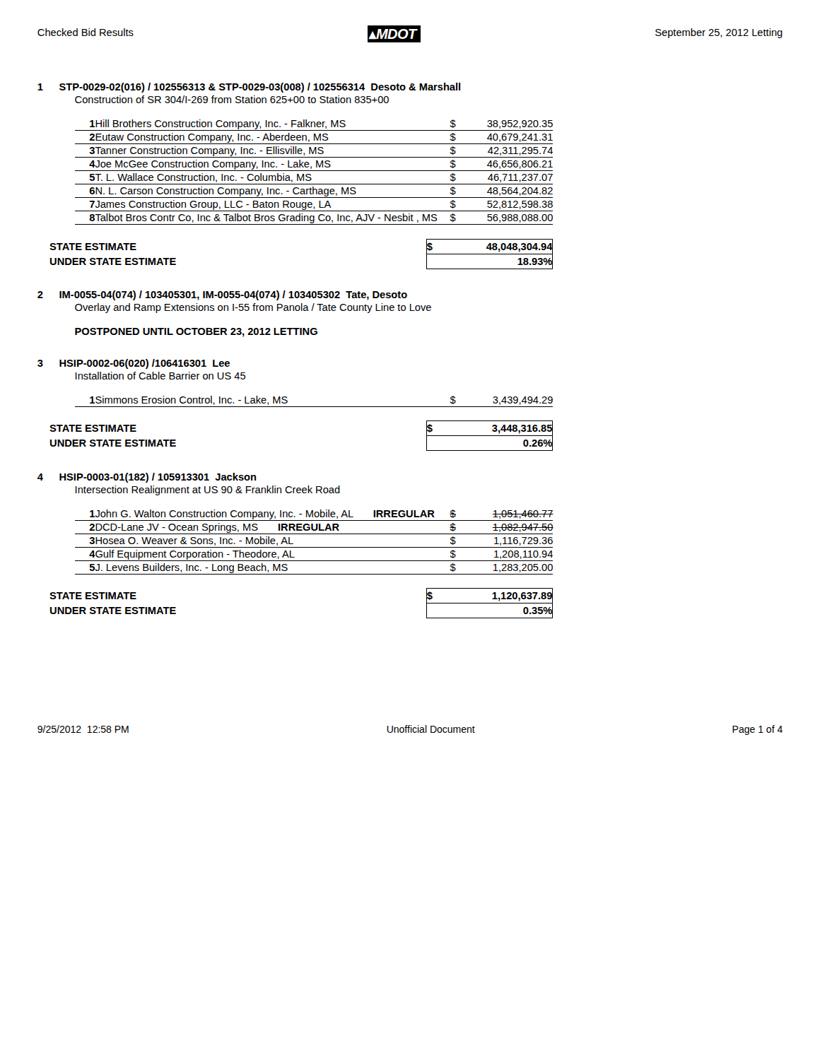Checked Bid Results
▴MDOT
September 25, 2012 Letting
1 STP-0029-02(016) / 102556313 & STP-0029-03(008) / 102556314 Desoto & Marshall
Construction of SR 304/I-269 from Station 625+00 to Station 835+00
| 1 | Hill Brothers Construction Company, Inc. - Falkner, MS | $ | 38,952,920.35 |
| 2 | Eutaw Construction Company, Inc. - Aberdeen, MS | $ | 40,679,241.31 |
| 3 | Tanner Construction Company, Inc. - Ellisville, MS | $ | 42,311,295.74 |
| 4 | Joe McGee Construction Company, Inc. - Lake, MS | $ | 46,656,806.21 |
| 5 | T. L. Wallace Construction, Inc. - Columbia, MS | $ | 46,711,237.07 |
| 6 | N. L. Carson Construction Company, Inc. - Carthage, MS | $ | 48,564,204.82 |
| 7 | James Construction Group, LLC - Baton Rouge, LA | $ | 52,812,598.38 |
| 8 | Talbot Bros Contr Co, Inc & Talbot Bros Grading Co, Inc, AJV - Nesbit , MS | $ | 56,988,088.00 |
| STATE ESTIMATE | $ | 48,048,304.94 |
| UNDER STATE ESTIMATE | 18.93% |
2 IM-0055-04(074) / 103405301, IM-0055-04(074) / 103405302 Tate, Desoto
Overlay and Ramp Extensions on I-55 from Panola / Tate County Line to Love
POSTPONED UNTIL OCTOBER 23, 2012 LETTING
3 HSIP-0002-06(020) /106416301 Lee
Installation of Cable Barrier on US 45
| 1 | Simmons Erosion Control, Inc. - Lake, MS | $ | 3,439,494.29 |
| STATE ESTIMATE | $ | 3,448,316.85 |
| UNDER STATE ESTIMATE | 0.26% |
4 HSIP-0003-01(182) / 105913301 Jackson
Intersection Realignment at US 90 & Franklin Creek Road
| 1 | John G. Walton Construction Company, Inc. - Mobile, AL IRREGULAR | $ | 1,051,460.77 |
| 2 | DCD-Lane JV - Ocean Springs, MS IRREGULAR | $ | 1,082,947.50 |
| 3 | Hosea O. Weaver & Sons, Inc. - Mobile, AL | $ | 1,116,729.36 |
| 4 | Gulf Equipment Corporation - Theodore, AL | $ | 1,208,110.94 |
| 5 | J. Levens Builders, Inc. - Long Beach, MS | $ | 1,283,205.00 |
| STATE ESTIMATE | $ | 1,120,637.89 |
| UNDER STATE ESTIMATE | 0.35% |
9/25/2012 12:58 PM
Unofficial Document
Page 1 of 4